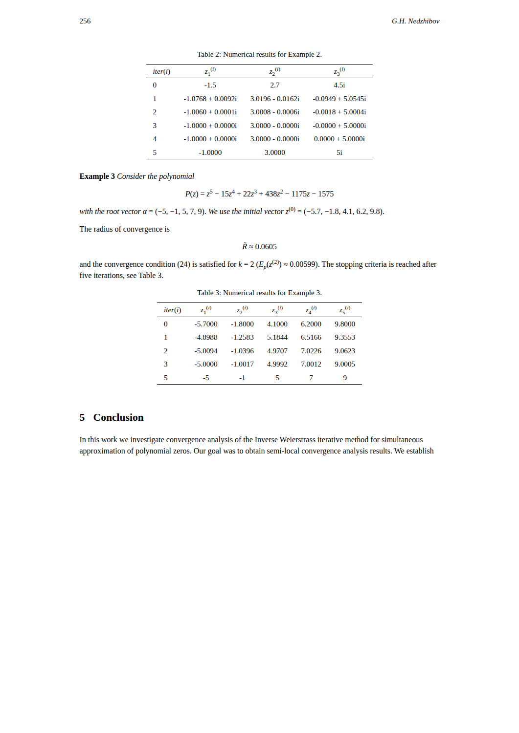256 G.H. Nedzhibov
Table 2: Numerical results for Example 2.
| iter ( i ) | z 1 ( i ) | z 2 ( i ) | z 3 ( i ) |
| --- | --- | --- | --- |
| 0 | -1.5 | 2.7 | 4.5i |
| 1 | -1.0768 + 0.0092i | 3.0196 - 0.0162i | -0.0949 + 5.0545i |
| 2 | -1.0060 + 0.0001i | 3.0008 - 0.0006i | -0.0018 + 5.0004i |
| 3 | -1.0000 + 0.0000i | 3.0000 - 0.0000i | -0.0000 + 5.0000i |
| 4 | -1.0000 + 0.0000i | 3.0000 - 0.0000i | 0.0000 + 5.0000i |
| 5 | -1.0000 | 3.0000 | 5i |
Example 3 Consider the polynomial
P(z) = z5 − 15z4 + 22z3 + 438z2 − 1175z − 1575
with the root vector α = (−5, −1, 5, 7, 9). We use the initial vector z(0) = (−5.7, −1.8, 4.1, 6.2, 9.8).
The radius of convergence is
R̃ ≈ 0.0605
and the convergence condition (24) is satisfied for k = 2 (Ep(z(2)) ≈ 0.00599). The stopping criteria is reached after five iterations, see Table 3.
Table 3: Numerical results for Example 3.
| iter ( i ) | z 1 ( i ) | z 2 ( i ) | z 3 ( i ) | z 4 ( i ) | z 5 ( i ) |
| --- | --- | --- | --- | --- | --- |
| 0 | -5.7000 | -1.8000 | 4.1000 | 6.2000 | 9.8000 |
| 1 | -4.8988 | -1.2583 | 5.1844 | 6.5166 | 9.3553 |
| 2 | -5.0094 | -1.0396 | 4.9707 | 7.0226 | 9.0623 |
| 3 | -5.0000 | -1.0017 | 4.9992 | 7.0012 | 9.0005 |
| 5 | -5 | -1 | 5 | 7 | 9 |
5 Conclusion
In this work we investigate convergence analysis of the Inverse Weierstrass iterative method for simultaneous approximation of polynomial zeros. Our goal was to obtain semi-local convergence analysis results. We establish